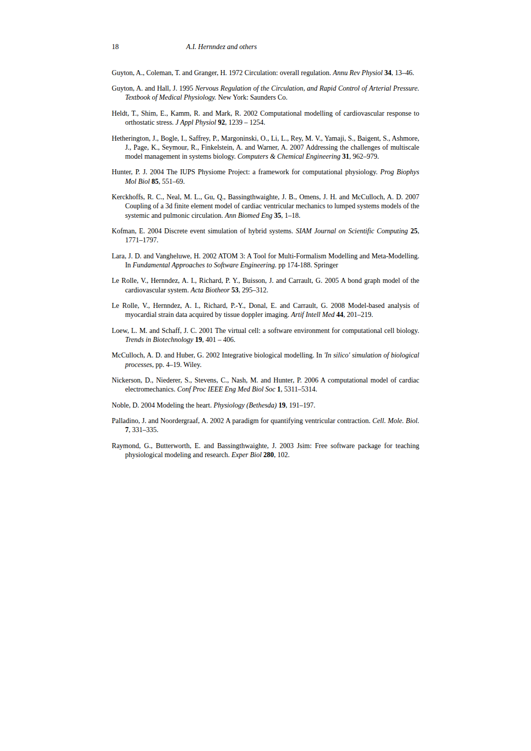18 A.I. Hernndez and others
Guyton, A., Coleman, T. and Granger, H. 1972 Circulation: overall regulation. Annu Rev Physiol 34, 13–46.
Guyton, A. and Hall, J. 1995 Nervous Regulation of the Circulation, and Rapid Control of Arterial Pressure. Textbook of Medical Physiology. New York: Saunders Co.
Heldt, T., Shim, E., Kamm, R. and Mark, R. 2002 Computational modelling of cardiovascular response to orthostatic stress. J Appl Physiol 92, 1239 – 1254.
Hetherington, J., Bogle, I., Saffrey, P., Margoninski, O., Li, L., Rey, M. V., Yamaji, S., Baigent, S., Ashmore, J., Page, K., Seymour, R., Finkelstein, A. and Warner, A. 2007 Addressing the challenges of multiscale model management in systems biology. Computers & Chemical Engineering 31, 962–979.
Hunter, P. J. 2004 The IUPS Physiome Project: a framework for computational physiology. Prog Biophys Mol Biol 85, 551–69.
Kerckhoffs, R. C., Neal, M. L., Gu, Q., Bassingthwaighte, J. B., Omens, J. H. and McCulloch, A. D. 2007 Coupling of a 3d finite element model of cardiac ventricular mechanics to lumped systems models of the systemic and pulmonic circulation. Ann Biomed Eng 35, 1–18.
Kofman, E. 2004 Discrete event simulation of hybrid systems. SIAM Journal on Scientific Computing 25, 1771–1797.
Lara, J. D. and Vangheluwe, H. 2002 ATOM 3: A Tool for Multi-Formalism Modelling and Meta-Modelling. In Fundamental Approaches to Software Engineering. pp 174-188. Springer
Le Rolle, V., Hernndez, A. I., Richard, P. Y., Buisson, J. and Carrault, G. 2005 A bond graph model of the cardiovascular system. Acta Biotheor 53, 295–312.
Le Rolle, V., Hernndez, A. I., Richard, P.-Y., Donal, E. and Carrault, G. 2008 Model-based analysis of myocardial strain data acquired by tissue doppler imaging. Artif Intell Med 44, 201–219.
Loew, L. M. and Schaff, J. C. 2001 The virtual cell: a software environment for computational cell biology. Trends in Biotechnology 19, 401 – 406.
McCulloch, A. D. and Huber, G. 2002 Integrative biological modelling. In 'In silico' simulation of biological processes, pp. 4–19. Wiley.
Nickerson, D., Niederer, S., Stevens, C., Nash, M. and Hunter, P. 2006 A computational model of cardiac electromechanics. Conf Proc IEEE Eng Med Biol Soc 1, 5311–5314.
Noble, D. 2004 Modeling the heart. Physiology (Bethesda) 19, 191–197.
Palladino, J. and Noordergraaf, A. 2002 A paradigm for quantifying ventricular contraction. Cell. Mole. Biol. 7, 331–335.
Raymond, G., Butterworth, E. and Bassingthwaighte, J. 2003 Jsim: Free software package for teaching physiological modeling and research. Exper Biol 280, 102.